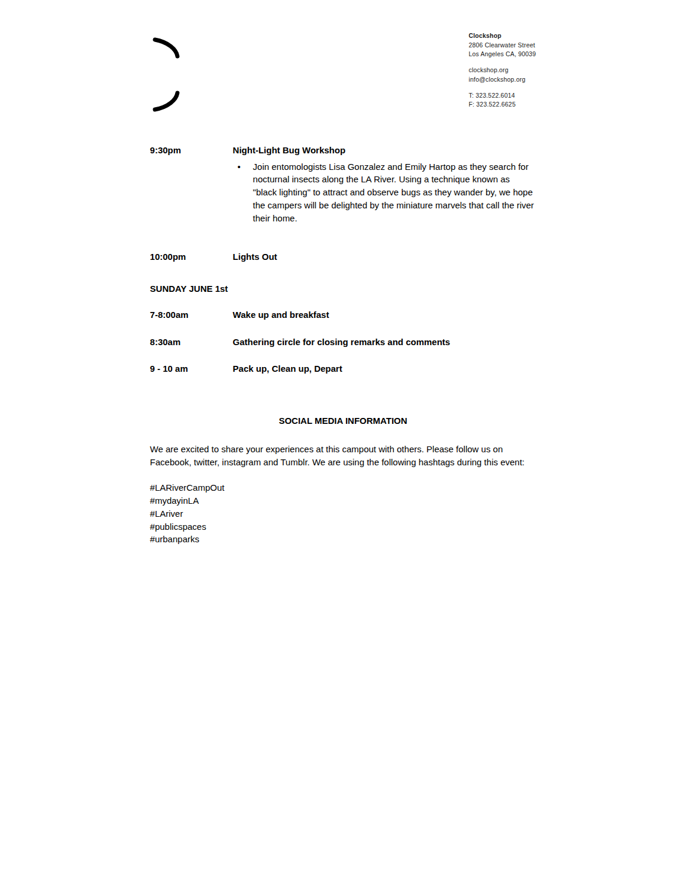Clockshop
2806 Clearwater Street
Los Angeles CA, 90039
clockshop.org
info@clockshop.org
T: 323.522.6014
F: 323.522.6625
9:30pm
Night-Light Bug Workshop
Join entomologists Lisa Gonzalez and Emily Hartop as they search for nocturnal insects along the LA River. Using a technique known as "black lighting" to attract and observe bugs as they wander by, we hope the campers will be delighted by the miniature marvels that call the river their home.
10:00pm
Lights Out
SUNDAY JUNE 1st
7-8:00am
Wake up and breakfast
8:30am
Gathering circle for closing remarks and comments
9 - 10 am
Pack up, Clean up, Depart
SOCIAL MEDIA INFORMATION
We are excited to share your experiences at this campout with others. Please follow us on Facebook, twitter, instagram and Tumblr. We are using the following hashtags during this event:
#LARiverCampOut
#mydayinLA
#LAriver
#publicspaces
#urbanparks